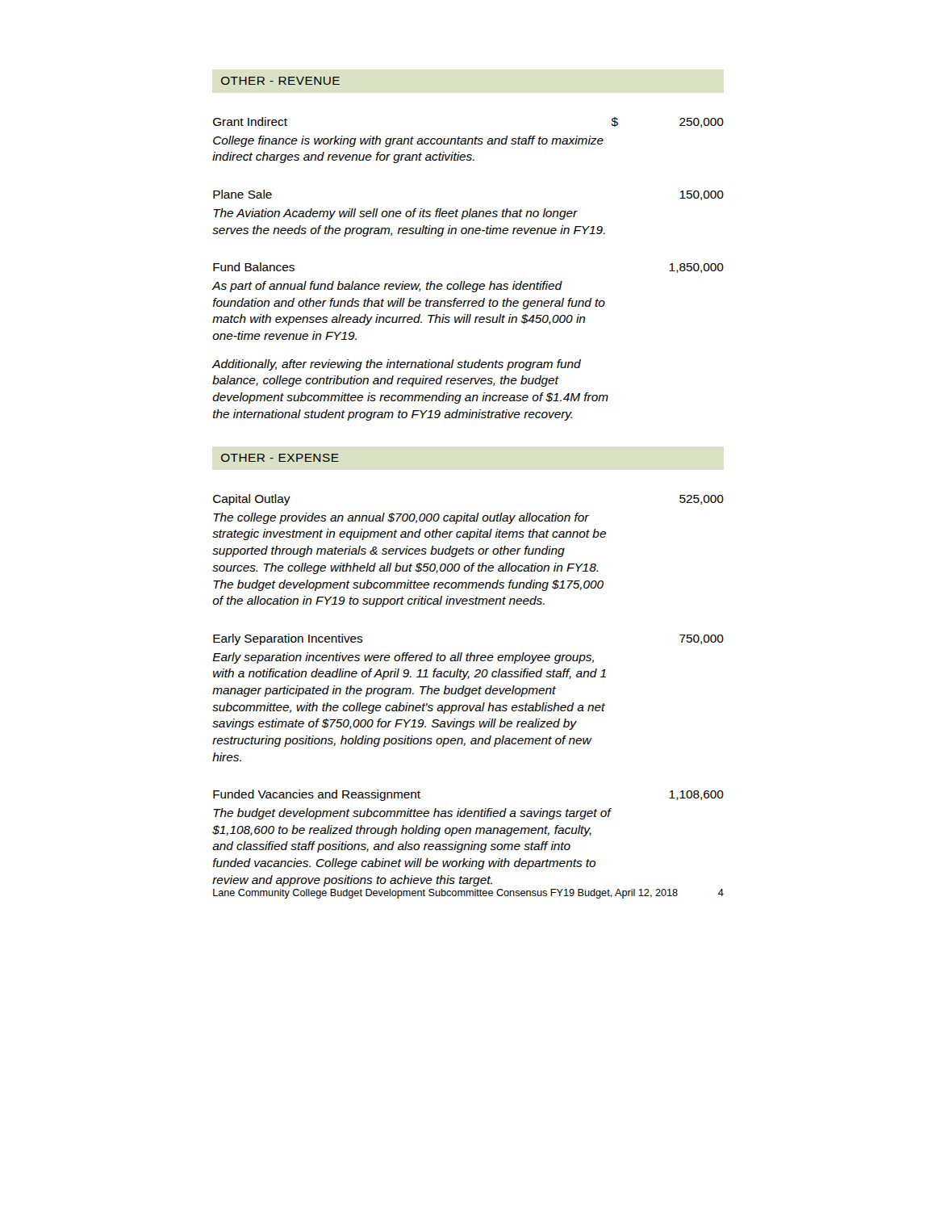OTHER - REVENUE
| Grant Indirect | $ | 250,000 |
| College finance is working with grant accountants and staff to maximize indirect charges and revenue for grant activities. | | |
| Plane Sale | | 150,000 |
| The Aviation Academy will sell one of its fleet planes that no longer serves the needs of the program, resulting in one-time revenue in FY19. | | |
| Fund Balances | | 1,850,000 |
| As part of annual fund balance review, the college has identified foundation and other funds that will be transferred to the general fund to match with expenses already incurred. This will result in $450,000 in one-time revenue in FY19. Additionally, after reviewing the international students program fund balance, college contribution and required reserves, the budget development subcommittee is recommending an increase of $1.4M from the international student program to FY19 administrative recovery. | | |
OTHER - EXPENSE
| Capital Outlay | | 525,000 |
| The college provides an annual $700,000 capital outlay allocation for strategic investment in equipment and other capital items that cannot be supported through materials & services budgets or other funding sources. The college withheld all but $50,000 of the allocation in FY18. The budget development subcommittee recommends funding $175,000 of the allocation in FY19 to support critical investment needs. | | |
| Early Separation Incentives | | 750,000 |
| Early separation incentives were offered to all three employee groups, with a notification deadline of April 9. 11 faculty, 20 classified staff, and 1 manager participated in the program. The budget development subcommittee, with the college cabinet's approval has established a net savings estimate of $750,000 for FY19. Savings will be realized by restructuring positions, holding positions open, and placement of new hires. | | |
| Funded Vacancies and Reassignment | | 1,108,600 |
| The budget development subcommittee has identified a savings target of $1,108,600 to be realized through holding open management, faculty, and classified staff positions, and also reassigning some staff into funded vacancies. College cabinet will be working with departments to review and approve positions to achieve this target. | | |
Lane Community College Budget Development Subcommittee Consensus FY19 Budget, April 12, 2018
4